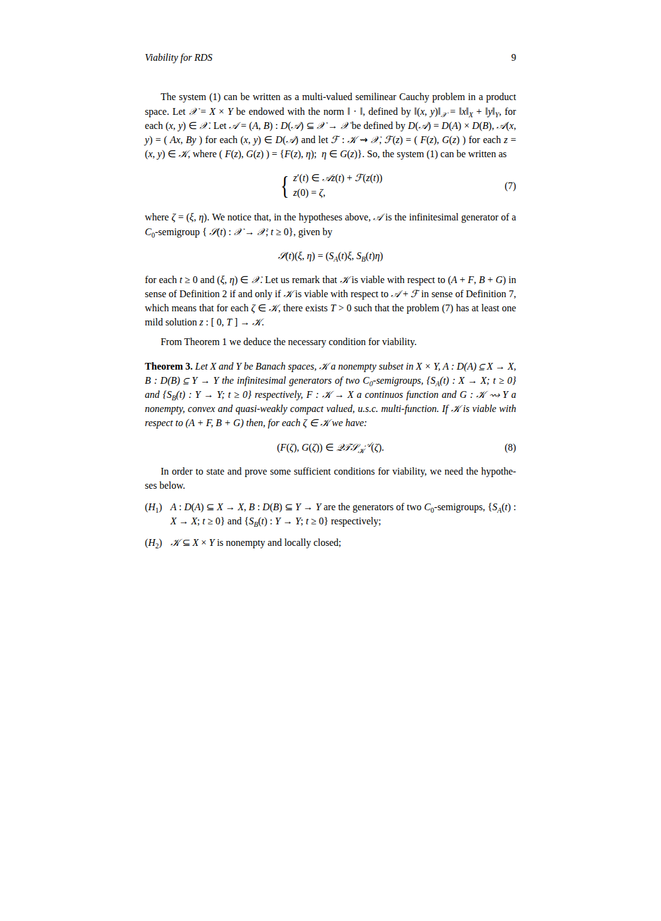Viability for RDS 9
The system (1) can be written as a multi-valued semilinear Cauchy problem in a product space. Let 𝒳 = X × Y be endowed with the norm ‖ · ‖, defined by ‖(x, y)‖𝒳 = ‖x‖X + ‖y‖Y, for each (x, y) ∈ 𝒳. Let 𝒜 = (A, B) : D(𝒜) ⊆ 𝒳 → 𝒳 be defined by D(𝒜) = D(A) × D(B), 𝒜(x, y) = ( Ax, By ) for each (x, y) ∈ D(𝒜) and let ℱ : 𝒦 ⇝ 𝒳, ℱ(z) = ( F(z), G(z) ) for each z = (x, y) ∈ 𝒦, where ( F(z), G(z) ) = {F(z), η); η ∈ G(z)}. So, the system (1) can be written as
{
z′(t) ∈ 𝒜z(t) + ℱ(z(t))
z(0) = ζ,
(7)
where ζ = (ξ, η). We notice that, in the hypotheses above, 𝒜 is the infinitesimal generator of a C0-semigroup { 𝒮(t) : 𝒳 → 𝒳; t ≥ 0}, given by
𝒮(t)(ξ, η) = (SA(t)ξ, SB(t)η)
for each t ≥ 0 and (ξ, η) ∈ 𝒳. Let us remark that 𝒦 is viable with respect to (A + F, B + G) in sense of Definition 2 if and only if 𝒦 is viable with respect to 𝒜 + ℱ in sense of Definition 7, which means that for each ζ ∈ 𝒦, there exists T > 0 such that the problem (7) has at least one mild solution z : [ 0, T ] → 𝒦.
From Theorem 1 we deduce the necessary condition for viability.
Theorem 3. Let X and Y be Banach spaces, 𝒦 a nonempty subset in X × Y, A : D(A) ⊆ X → X, B : D(B) ⊆ Y → Y the infinitesimal generators of two C0-semigroups, {SA(t) : X → X; t ≥ 0} and {SB(t) : Y → Y; t ≥ 0} respectively, F : 𝒦 → X a continuos function and G : 𝒦 ⇝ Y a nonempty, convex and quasi-weakly compact valued, u.s.c. multi-function. If 𝒦 is viable with respect to (A + F, B + G) then, for each ζ ∈ 𝒦 we have:
(F(ζ), G(ζ)) ∈ 𝒬𝒯𝒮𝒦𝒜(ζ).
(8)
In order to state and prove some sufficient conditions for viability, we need the hypotheses below.
(H1)
A : D(A) ⊆ X → X, B : D(B) ⊆ Y → Y are the generators of two C0-semigroups, {SA(t) : X → X; t ≥ 0} and {SB(t) : Y → Y; t ≥ 0} respectively;
(H2)
𝒦 ⊆ X × Y is nonempty and locally closed;